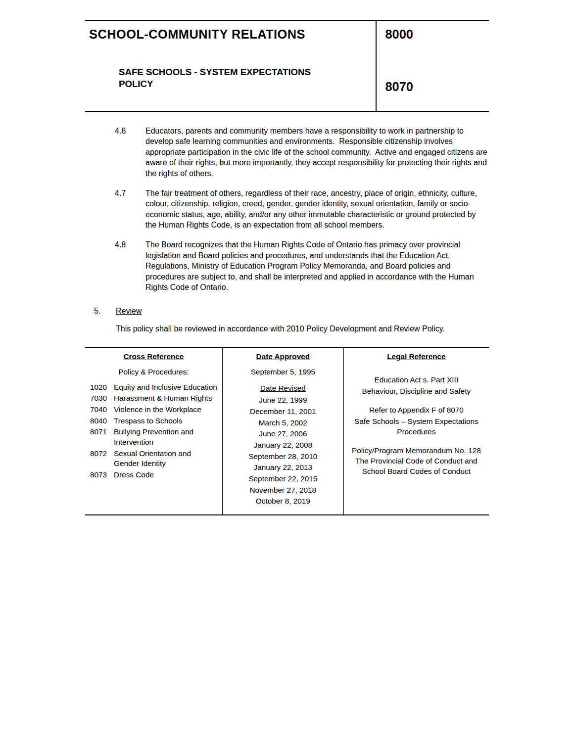| SCHOOL-COMMUNITY RELATIONS SAFE SCHOOLS - SYSTEM EXPECTATIONS POLICY | 8000 8070 |
4.6
Educators, parents and community members have a responsibility to work in partnership to develop safe learning communities and environments. Responsible citizenship involves appropriate participation in the civic life of the school community. Active and engaged citizens are aware of their rights, but more importantly, they accept responsibility for protecting their rights and the rights of others.
4.7
The fair treatment of others, regardless of their race, ancestry, place of origin, ethnicity, culture, colour, citizenship, religion, creed, gender, gender identity, sexual orientation, family or socio-economic status, age, ability, and/or any other immutable characteristic or ground protected by the Human Rights Code, is an expectation from all school members.
4.8
The Board recognizes that the Human Rights Code of Ontario has primacy over provincial legislation and Board policies and procedures, and understands that the Education Act, Regulations, Ministry of Education Program Policy Memoranda, and Board policies and procedures are subject to, and shall be interpreted and applied in accordance with the Human Rights Code of Ontario.
5.
Review
This policy shall be reviewed in accordance with 2010 Policy Development and Review Policy.
| Cross Reference Policy & Procedures: 1020 Equity and Inclusive Education 7030 Harassment & Human Rights 7040 Violence in the Workplace 8040 Trespass to Schools 8071 Bullying Prevention and Intervention 8072 Sexual Orientation and Gender Identity 8073 Dress Code | Date Approved September 5, 1995 Date Revised June 22, 1999 December 11, 2001 March 5, 2002 June 27, 2006 January 22, 2008 September 28, 2010 January 22, 2013 September 22, 2015 November 27, 2018 October 8, 2019 | Legal Reference Education Act s. Part XIII Behaviour, Discipline and Safety Refer to Appendix F of 8070 Safe Schools – System Expectations Procedures Policy/Program Memorandum No. 128 The Provincial Code of Conduct and School Board Codes of Conduct |